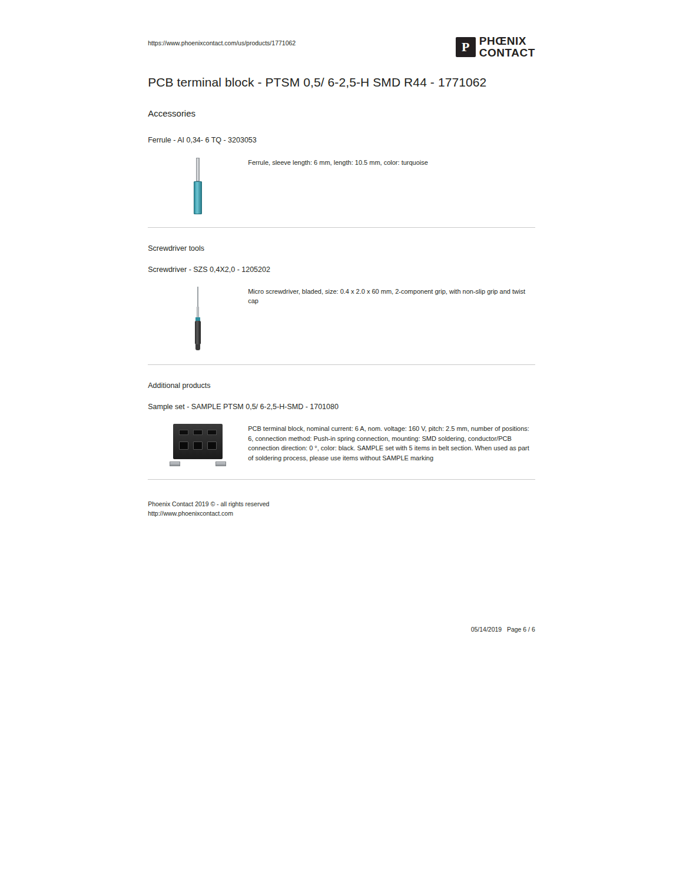https://www.phoenixcontact.com/us/products/1771062
P
PHŒNIX
CONTACT
PCB terminal block - PTSM 0,5/ 6-2,5-H SMD R44 - 1771062
Accessories
Ferrule - AI 0,34- 6 TQ - 3203053
Ferrule, sleeve length: 6 mm, length: 10.5 mm, color: turquoise
Screwdriver tools
Screwdriver - SZS 0,4X2,0 - 1205202
Micro screwdriver, bladed, size: 0.4 x 2.0 x 60 mm, 2-component grip, with non-slip grip and twist cap
Additional products
Sample set - SAMPLE PTSM 0,5/ 6-2,5-H-SMD - 1701080
PCB terminal block, nominal current: 6 A, nom. voltage: 160 V, pitch: 2.5 mm, number of positions: 6, connection method: Push-in spring connection, mounting: SMD soldering, conductor/PCB connection direction: 0 °, color: black. SAMPLE set with 5 items in belt section. When used as part of soldering process, please use items without SAMPLE marking
Phoenix Contact 2019 © - all rights reserved
http://www.phoenixcontact.com
05/14/2019 Page 6 / 6